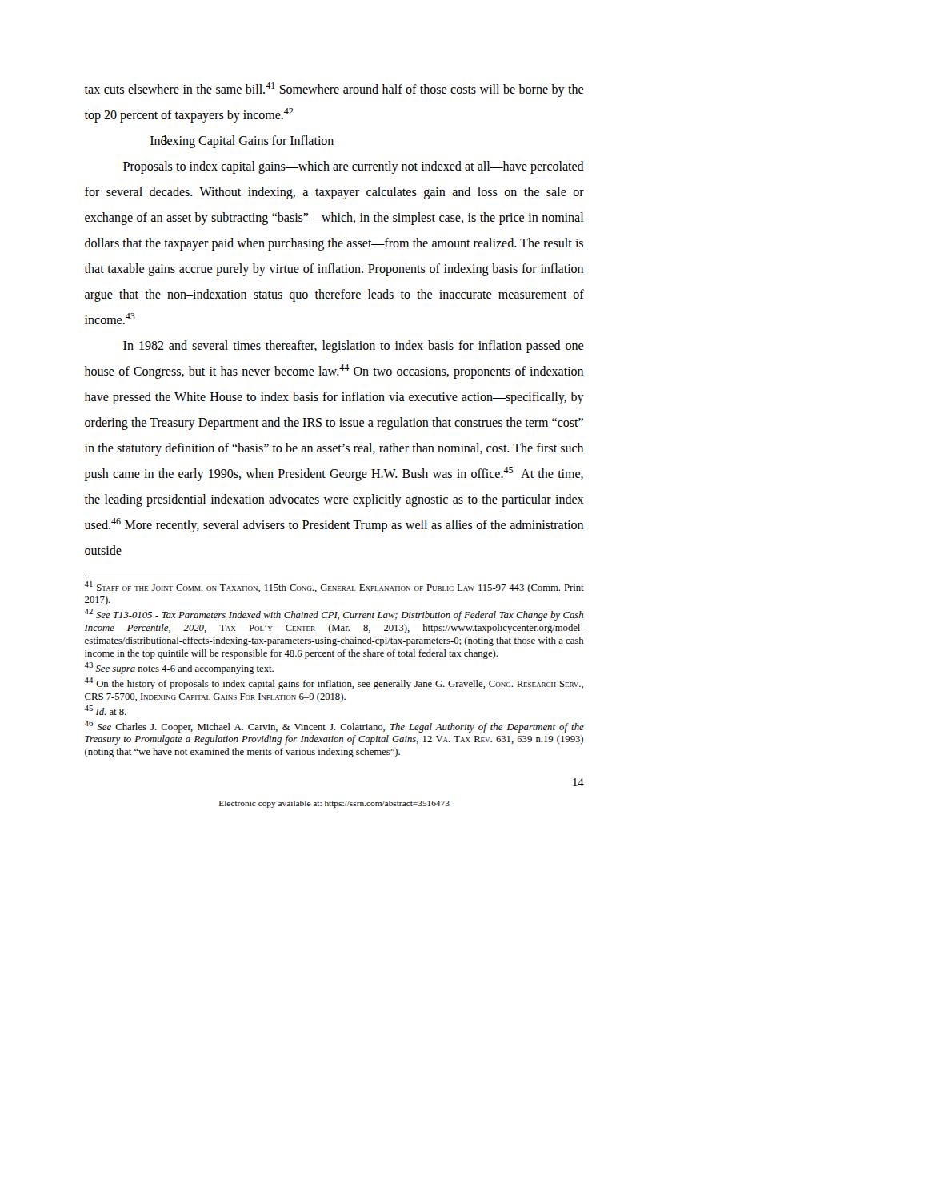tax cuts elsewhere in the same bill.41 Somewhere around half of those costs will be borne by the top 20 percent of taxpayers by income.42
3. Indexing Capital Gains for Inflation
Proposals to index capital gains—which are currently not indexed at all—have percolated for several decades. Without indexing, a taxpayer calculates gain and loss on the sale or exchange of an asset by subtracting “basis”—which, in the simplest case, is the price in nominal dollars that the taxpayer paid when purchasing the asset—from the amount realized. The result is that taxable gains accrue purely by virtue of inflation. Proponents of indexing basis for inflation argue that the non–indexation status quo therefore leads to the inaccurate measurement of income.43
In 1982 and several times thereafter, legislation to index basis for inflation passed one house of Congress, but it has never become law.44 On two occasions, proponents of indexation have pressed the White House to index basis for inflation via executive action—specifically, by ordering the Treasury Department and the IRS to issue a regulation that construes the term “cost” in the statutory definition of “basis” to be an asset’s real, rather than nominal, cost. The first such push came in the early 1990s, when President George H.W. Bush was in office.45 At the time, the leading presidential indexation advocates were explicitly agnostic as to the particular index used.46 More recently, several advisers to President Trump as well as allies of the administration outside
41 Staff of the Joint Comm. on Taxation, 115th Cong., General Explanation of Public Law 115-97 443 (Comm. Print 2017).
42 See T13-0105 - Tax Parameters Indexed with Chained CPI, Current Law; Distribution of Federal Tax Change by Cash Income Percentile, 2020, Tax Pol’y Center (Mar. 8, 2013), https://www.taxpolicycenter.org/model-estimates/distributional-effects-indexing-tax-parameters-using-chained-cpi/tax-parameters-0; (noting that those with a cash income in the top quintile will be responsible for 48.6 percent of the share of total federal tax change).
43 See supra notes 4-6 and accompanying text.
44 On the history of proposals to index capital gains for inflation, see generally Jane G. Gravelle, Cong. Research Serv., CRS 7-5700, Indexing Capital Gains For Inflation 6–9 (2018).
45 Id. at 8.
46 See Charles J. Cooper, Michael A. Carvin, & Vincent J. Colatriano, The Legal Authority of the Department of the Treasury to Promulgate a Regulation Providing for Indexation of Capital Gains, 12 Va. Tax Rev. 631, 639 n.19 (1993) (noting that “we have not examined the merits of various indexing schemes”).
14
Electronic copy available at: https://ssrn.com/abstract=3516473